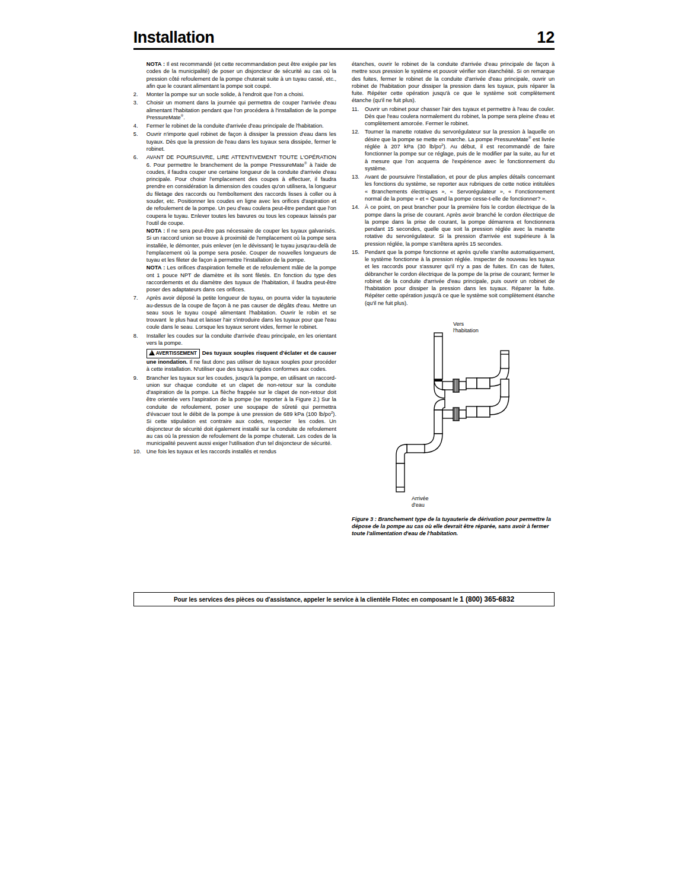Installation
12
NOTA : Il est recommandé (et cette recommandation peut être exigée par les codes de la municipalité) de poser un disjoncteur de sécurité au cas où la pression côté refoulement de la pompe chuterait suite à un tuyau cassé, etc., afin que le courant alimentant la pompe soit coupé.
2. Monter la pompe sur un socle solide, à l'endroit que l'on a choisi.
3. Choisir un moment dans la journée qui permettra de couper l'arrivée d'eau alimentant l'habitation pendant que l'on procédera à l'installation de la pompe PressureMate®.
4. Fermer le robinet de la conduite d'arrivée d'eau principale de l'habitation.
5. Ouvrir n'importe quel robinet de façon à dissiper la pression d'eau dans les tuyaux. Dès que la pression de l'eau dans les tuyaux sera dissipée, fermer le robinet.
6. AVANT DE POURSUIVRE, LIRE ATTENTIVEMENT TOUTE L'OPÉRATION 6. Pour permettre le branchement de la pompe PressureMate® à l'aide de coudes, il faudra couper une certaine longueur de la conduite d'arrivée d'eau principale. Pour choisir l'emplacement des coupes à effectuer, il faudra prendre en considération la dimension des coudes qu'on utilisera, la longueur du filetage des raccords ou l'emboîtement des raccords lisses à coller ou à souder, etc. Positionner les coudes en ligne avec les orifices d'aspiration et de refoulement de la pompe. Un peu d'eau coulera peut-être pendant que l'on coupera le tuyau. Enlever toutes les bavures ou tous les copeaux laissés par l'outil de coupe. NOTA : Il ne sera peut-être pas nécessaire de couper les tuyaux galvanisés. Si un raccord union se trouve à proximité de l'emplacement où la pompe sera installée, le démonter, puis enlever (en le dévissant) le tuyau jusqu'au-delà de l'emplacement où la pompe sera posée. Couper de nouvelles longueurs de tuyau et les fileter de façon à permettre l'installation de la pompe. NOTA : Les orifices d'aspiration femelle et de refoulement mâle de la pompe ont 1 pouce NPT de diamètre et ils sont filetés. En fonction du type des raccordements et du diamètre des tuyaux de l'habitation, il faudra peut-être poser des adaptateurs dans ces orifices.
7. Après avoir déposé la petite longueur de tuyau, on pourra vider la tuyauterie au-dessus de la coupe de façon à ne pas causer de dégâts d'eau. Mettre un seau sous le tuyau coupé alimentant l'habitation. Ouvrir le robin et se trouvant le plus haut et laisser l'air s'introduire dans les tuyaux pour que l'eau coule dans le seau. Lorsque les tuyaux seront vides, fermer le robinet.
8. Installer les coudes sur la conduite d'arrivée d'eau principale, en les orientant vers la pompe.
AVERTISSEMENT Des tuyaux souples risquent d'éclater et de causer une inondation. Il ne faut donc pas utiliser de tuyaux souples pour procéder à cette installation. N'utiliser que des tuyaux rigides conformes aux codes.
9. Brancher les tuyaux sur les coudes, jusqu'à la pompe, en utilisant un raccord-union sur chaque conduite et un clapet de non-retour sur la conduite d'aspiration de la pompe. La flèche frappée sur le clapet de non-retour doit être orientée vers l'aspiration de la pompe (se reporter à la Figure 2.) Sur la conduite de refoulement, poser une soupape de sûreté qui permettra d'évacuer tout le débit de la pompe à une pression de 689 kPa (100 lb/po2). Si cette stipulation est contraire aux codes, respecter les codes. Un disjoncteur de sécurité doit également installé sur la conduite de refoulement au cas où la pression de refoulement de la pompe chuterait. Les codes de la municipalité peuvent aussi exiger l'utilisation d'un tel disjoncteur de sécurité.
10. Une fois les tuyaux et les raccords installés et rendus
étanches, ouvrir le robinet de la conduite d'arrivée d'eau principale de façon à mettre sous pression le système et pouvoir vérifier son étanchéité. Si on remarque des fuites, fermer le robinet de la conduite d'arrivée d'eau principale, ouvrir un robinet de l'habitation pour dissiper la pression dans les tuyaux, puis réparer la fuite. Répéter cette opération jusqu'à ce que le système soit complètement étanche (qu'il ne fuit plus).
11. Ouvrir un robinet pour chasser l'air des tuyaux et permettre à l'eau de couler. Dès que l'eau coulera normalement du robinet, la pompe sera pleine d'eau et complètement amorcée. Fermer le robinet.
12. Tourner la manette rotative du servorégulateur sur la pression à laquelle on désire que la pompe se mette en marche. La pompe PressureMate® est livrée réglée à 207 kPa (30 lb/po2). Au début, il est recommandé de faire fonctionner la pompe sur ce réglage, puis de le modifier par la suite, au fur et à mesure que l'on acquerra de l'expérience avec le fonctionnement du système.
13. Avant de poursuivre l'installation, et pour de plus amples détails concernant les fonctions du système, se reporter aux rubriques de cette notice intitulées « Branchements électriques », « Servorégulateur », « Fonctionnement normal de la pompe » et « Quand la pompe cesse-t-elle de fonctionner? ».
14. À ce point, on peut brancher pour la première fois le cordon électrique de la pompe dans la prise de courant. Après avoir branché le cordon électrique de la pompe dans la prise de courant, la pompe démarrera et fonctionnera pendant 15 secondes, quelle que soit la pression réglée avec la manette rotative du servorégulateur. Si la pression d'arrivée est supérieure à la pression réglée, la pompe s'arrêtera après 15 secondes.
15. Pendant que la pompe fonctionne et après qu'elle s'arrête automatiquement, le système fonctionne à la pression réglée. Inspecter de nouveau les tuyaux et les raccords pour s'assurer qu'il n'y a pas de fuites. En cas de fuites, débrancher le cordon électrique de la pompe de la prise de courant; fermer le robinet de la conduite d'arrivée d'eau principale, puis ouvrir un robinet de l'habitation pour dissiper la pression dans les tuyaux. Réparer la fuite. Répéter cette opération jusqu'à ce que le système soit complètement étanche (qu'il ne fuit plus).
Vers l'habitation Arrivée d'eau
Figure 3 : Branchement type de la tuyauterie de dérivation pour permettre la dépose de la pompe au cas où elle devrait être réparée, sans avoir à fermer toute l'alimentation d'eau de l'habitation.
Pour les services des pièces ou d'assistance, appeler le service à la clientèle Flotec en composant le 1 (800) 365-6832